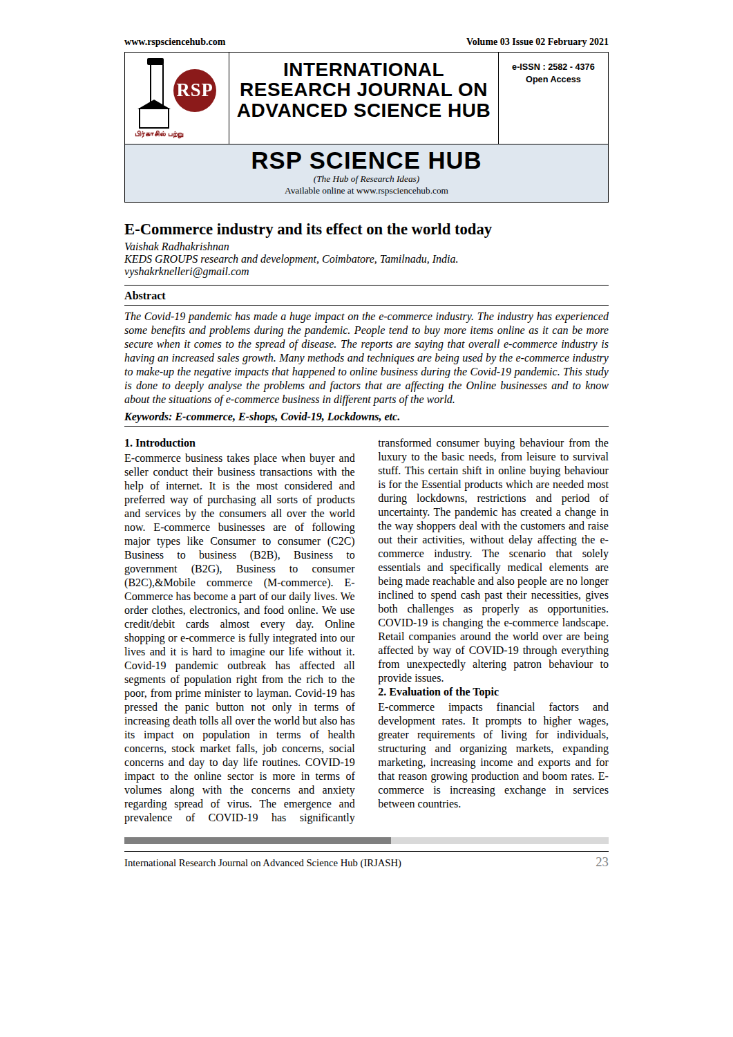www.rspsciencehub.com Volume 03 Issue 02 February 2021
RSP
பிர்காசில் பற்று
INTERNATIONAL RESEARCH JOURNAL ON
ADVANCED SCIENCE HUB
e-ISSN : 2582 - 4376
Open Access
RSP SCIENCE HUB
(The Hub of Research Ideas)
Available online at www.rspsciencehub.com
E-Commerce industry and its effect on the world today
Vaishak Radhakrishnan
KEDS GROUPS research and development, Coimbatore, Tamilnadu, India.
vyshakrknelleri@gmail.com
Abstract
The Covid-19 pandemic has made a huge impact on the e-commerce industry. The industry has experienced some benefits and problems during the pandemic. People tend to buy more items online as it can be more secure when it comes to the spread of disease. The reports are saying that overall e-commerce industry is having an increased sales growth. Many methods and techniques are being used by the e-commerce industry to make-up the negative impacts that happened to online business during the Covid-19 pandemic. This study is done to deeply analyse the problems and factors that are affecting the Online businesses and to know about the situations of e-commerce business in different parts of the world.
Keywords: E-commerce, E-shops, Covid-19, Lockdowns, etc.
1. Introduction
E-commerce business takes place when buyer and seller conduct their business transactions with the help of internet. It is the most considered and preferred way of purchasing all sorts of products and services by the consumers all over the world now. E-commerce businesses are of following major types like Consumer to consumer (C2C) Business to business (B2B), Business to government (B2G), Business to consumer (B2C),&Mobile commerce (M-commerce). E-Commerce has become a part of our daily lives. We order clothes, electronics, and food online. We use credit/debit cards almost every day. Online shopping or e-commerce is fully integrated into our lives and it is hard to imagine our life without it. Covid-19 pandemic outbreak has affected all segments of population right from the rich to the poor, from prime minister to layman. Covid-19 has pressed the panic button not only in terms of increasing death tolls all over the world but also has its impact on population in terms of health concerns, stock market falls, job concerns, social concerns and day to day life routines. COVID-19 impact to the online sector is more in terms of volumes along with the concerns and anxiety regarding spread of virus. The emergence and prevalence of COVID-19 has significantly transformed consumer buying behaviour from the luxury to the basic needs, from leisure to survival stuff. This certain shift in online buying behaviour is for the Essential products which are needed most during lockdowns, restrictions and period of uncertainty. The pandemic has created a change in the way shoppers deal with the customers and raise out their activities, without delay affecting the e-commerce industry. The scenario that solely essentials and specifically medical elements are being made reachable and also people are no longer inclined to spend cash past their necessities, gives both challenges as properly as opportunities. COVID-19 is changing the e-commerce landscape. Retail companies around the world over are being affected by way of COVID-19 through everything from unexpectedly altering patron behaviour to provide issues.
2. Evaluation of the Topic
E-commerce impacts financial factors and development rates. It prompts to higher wages, greater requirements of living for individuals, structuring and organizing markets, expanding marketing, increasing income and exports and for that reason growing production and boom rates. E-commerce is increasing exchange in services between countries.
International Research Journal on Advanced Science Hub (IRJASH) 23